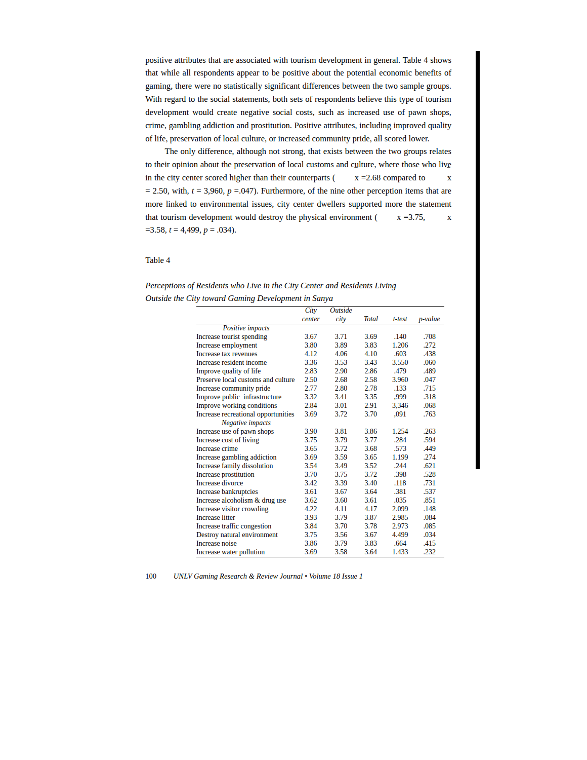positive attributes that are associated with tourism development in general. Table 4 shows that while all respondents appear to be positive about the potential economic benefits of gaming, there were no statistically significant differences between the two sample groups. With regard to the social statements, both sets of respondents believe this type of tourism development would create negative social costs, such as increased use of pawn shops, crime, gambling addiction and prostitution. Positive attributes, including improved quality of life, preservation of local culture, or increased community pride, all scored lower.
The only difference, although not strong, that exists between the two groups relates to their opinion about the preservation of local customs and culture, where those who live in the city center scored higher than their counterparts (x =2.68 compared to x = 2.50, with, t = 3,960, p =.047). Furthermore, of the nine other perception items that are more linked to environmental issues, city center dwellers supported more the statement that tourism development would destroy the physical environment (x =3.75, x=3.58, t = 4,499, p = .034).
Table 4
Perceptions of Residents who Live in the City Center and Residents Living
Outside the City toward Gaming Development in Sanya
| | City | Outside | | | |
| | center | city | Total | t-test | p-value |
| Positive impacts | |
| Increase tourist spending | 3.67 | 3.71 | 3.69 | .140 | .708 |
| Increase employment | 3.80 | 3.89 | 3.83 | 1.206 | .272 |
| Increase tax revenues | 4.12 | 4.06 | 4.10 | .603 | .438 |
| Increase resident income | 3.36 | 3.53 | 3.43 | 3.550 | .060 |
| Improve quality of life | 2.83 | 2.90 | 2.86 | .479 | .489 |
| Preserve local customs and culture | 2.50 | 2.68 | 2.58 | 3.960 | .047 |
| Increase community pride | 2.77 | 2.80 | 2.78 | .133 | .715 |
| Improve public infrastructure | 3.32 | 3.41 | 3.35 | ,999 | .318 |
| Improve working conditions | 2.84 | 3.01 | 2.91 | 3,346 | .068 |
| Increase recreational opportunities | 3.69 | 3.72 | 3.70 | ,091 | .763 |
| Negative impacts | |
| Increase use of pawn shops | 3.90 | 3.81 | 3.86 | 1.254 | .263 |
| Increase cost of living | 3.75 | 3.79 | 3.77 | .284 | .594 |
| Increase crime | 3.65 | 3.72 | 3.68 | .573 | .449 |
| Increase gambling addiction | 3.69 | 3.59 | 3.65 | 1.199 | .274 |
| Increase family dissolution | 3.54 | 3.49 | 3.52 | .244 | .621 |
| Increase prostitution | 3.70 | 3.75 | 3.72 | .398 | .528 |
| Increase divorce | 3.42 | 3.39 | 3.40 | .118 | .731 |
| Increase bankruptcies | 3.61 | 3.67 | 3.64 | .381 | .537 |
| Increase alcoholism & drug use | 3.62 | 3.60 | 3.61 | .035 | .851 |
| Increase visitor crowding | 4.22 | 4.11 | 4.17 | 2.099 | .148 |
| Increase litter | 3.93 | 3.79 | 3.87 | 2.985 | .084 |
| Increase traffic congestion | 3.84 | 3.70 | 3.78 | 2.973 | .085 |
| Destroy natural environment | 3.75 | 3.56 | 3.67 | 4.499 | .034 |
| Increase noise | 3.86 | 3.79 | 3.83 | .664 | .415 |
| Increase water pollution | 3.69 | 3.58 | 3.64 | 1.433 | .232 |
100 UNLV Gaming Research & Review Journal • Volume 18 Issue 1